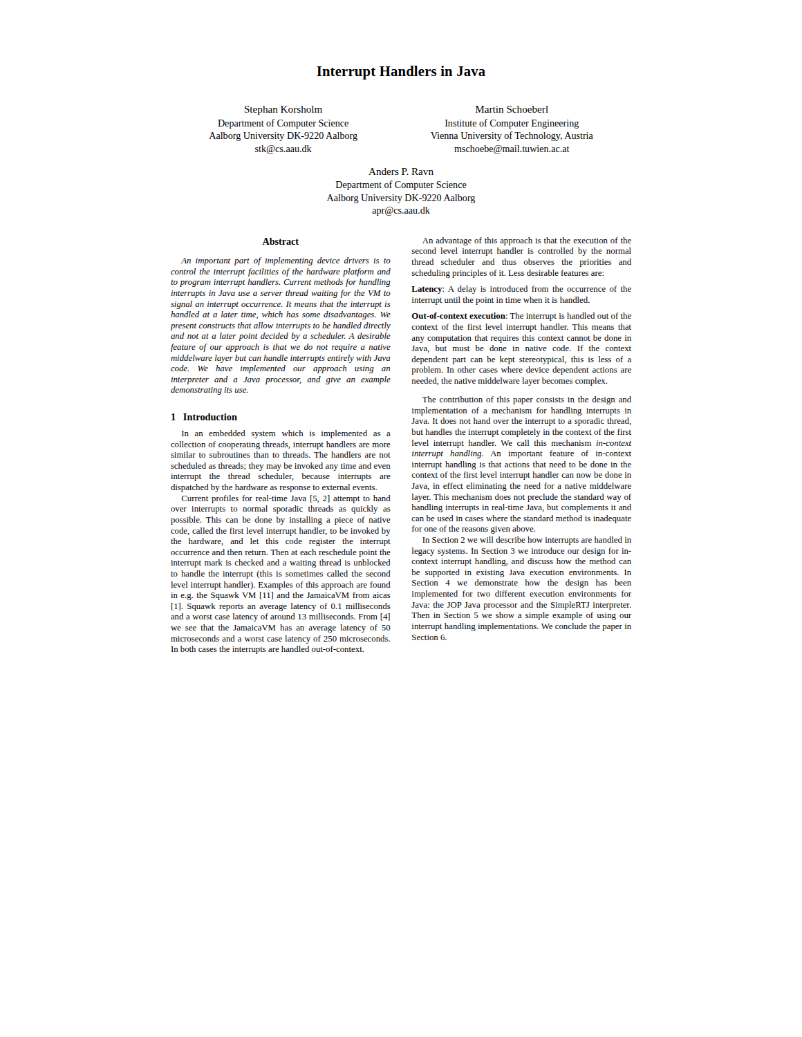Interrupt Handlers in Java
Stephan Korsholm
Department of Computer Science
Aalborg University DK-9220 Aalborg
stk@cs.aau.dk
Martin Schoeberl
Institute of Computer Engineering
Vienna University of Technology, Austria
mschoebe@mail.tuwien.ac.at
Anders P. Ravn
Department of Computer Science
Aalborg University DK-9220 Aalborg
apr@cs.aau.dk
Abstract
An important part of implementing device drivers is to control the interrupt facilities of the hardware platform and to program interrupt handlers. Current methods for handling interrupts in Java use a server thread waiting for the VM to signal an interrupt occurrence. It means that the interrupt is handled at a later time, which has some disadvantages. We present constructs that allow interrupts to be handled directly and not at a later point decided by a scheduler. A desirable feature of our approach is that we do not require a native middelware layer but can handle interrupts entirely with Java code. We have implemented our approach using an interpreter and a Java processor, and give an example demonstrating its use.
1 Introduction
In an embedded system which is implemented as a collection of cooperating threads, interrupt handlers are more similar to subroutines than to threads. The handlers are not scheduled as threads; they may be invoked any time and even interrupt the thread scheduler, because interrupts are dispatched by the hardware as response to external events.
Current profiles for real-time Java [5, 2] attempt to hand over interrupts to normal sporadic threads as quickly as possible. This can be done by installing a piece of native code, called the first level interrupt handler, to be invoked by the hardware, and let this code register the interrupt occurrence and then return. Then at each reschedule point the interrupt mark is checked and a waiting thread is unblocked to handle the interrupt (this is sometimes called the second level interrupt handler). Examples of this approach are found in e.g. the Squawk VM [11] and the JamaicaVM from aicas [1]. Squawk reports an average latency of 0.1 milliseconds and a worst case latency of around 13 milliseconds. From [4] we see that the JamaicaVM has an average latency of 50 microseconds and a worst case latency of 250 microseconds. In both cases the interrupts are handled out-of-context.
An advantage of this approach is that the execution of the second level interrupt handler is controlled by the normal thread scheduler and thus observes the priorities and scheduling principles of it. Less desirable features are:
Latency: A delay is introduced from the occurrence of the interrupt until the point in time when it is handled.
Out-of-context execution: The interrupt is handled out of the context of the first level interrupt handler. This means that any computation that requires this context cannot be done in Java, but must be done in native code. If the context dependent part can be kept stereotypical, this is less of a problem. In other cases where device dependent actions are needed, the native middelware layer becomes complex.
The contribution of this paper consists in the design and implementation of a mechanism for handling interrupts in Java. It does not hand over the interrupt to a sporadic thread, but handles the interrupt completely in the context of the first level interrupt handler. We call this mechanism in-context interrupt handling. An important feature of in-context interrupt handling is that actions that need to be done in the context of the first level interrupt handler can now be done in Java, in effect eliminating the need for a native middelware layer. This mechanism does not preclude the standard way of handling interrupts in real-time Java, but complements it and can be used in cases where the standard method is inadequate for one of the reasons given above.
In Section 2 we will describe how interrupts are handled in legacy systems. In Section 3 we introduce our design for in-context interrupt handling, and discuss how the method can be supported in existing Java execution environments. In Section 4 we demonstrate how the design has been implemented for two different execution environments for Java: the JOP Java processor and the SimpleRTJ interpreter. Then in Section 5 we show a simple example of using our interrupt handling implementations. We conclude the paper in Section 6.